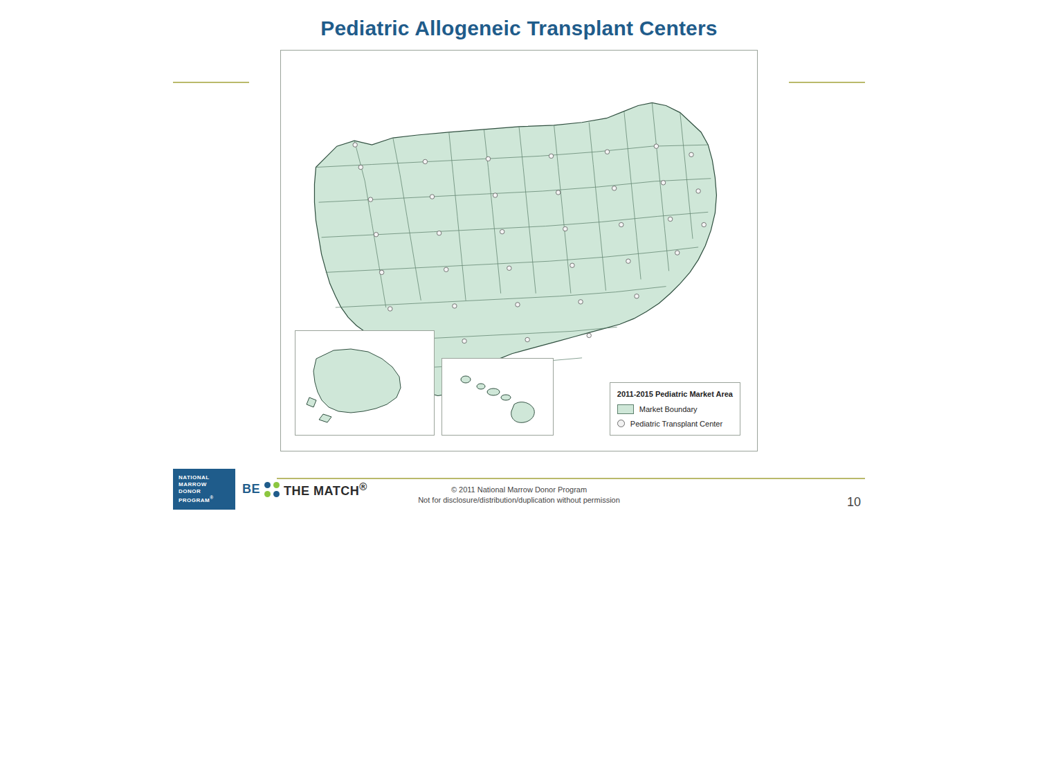Pediatric Allogeneic Transplant Centers
2011-2015 Pediatric Market Area
Market Boundary
Pediatric Transplant Center
National
Marrow
Donor
Program®
BE THE MATCH®
© 2011 National Marrow Donor Program
Not for disclosure/distribution/duplication without permission
10